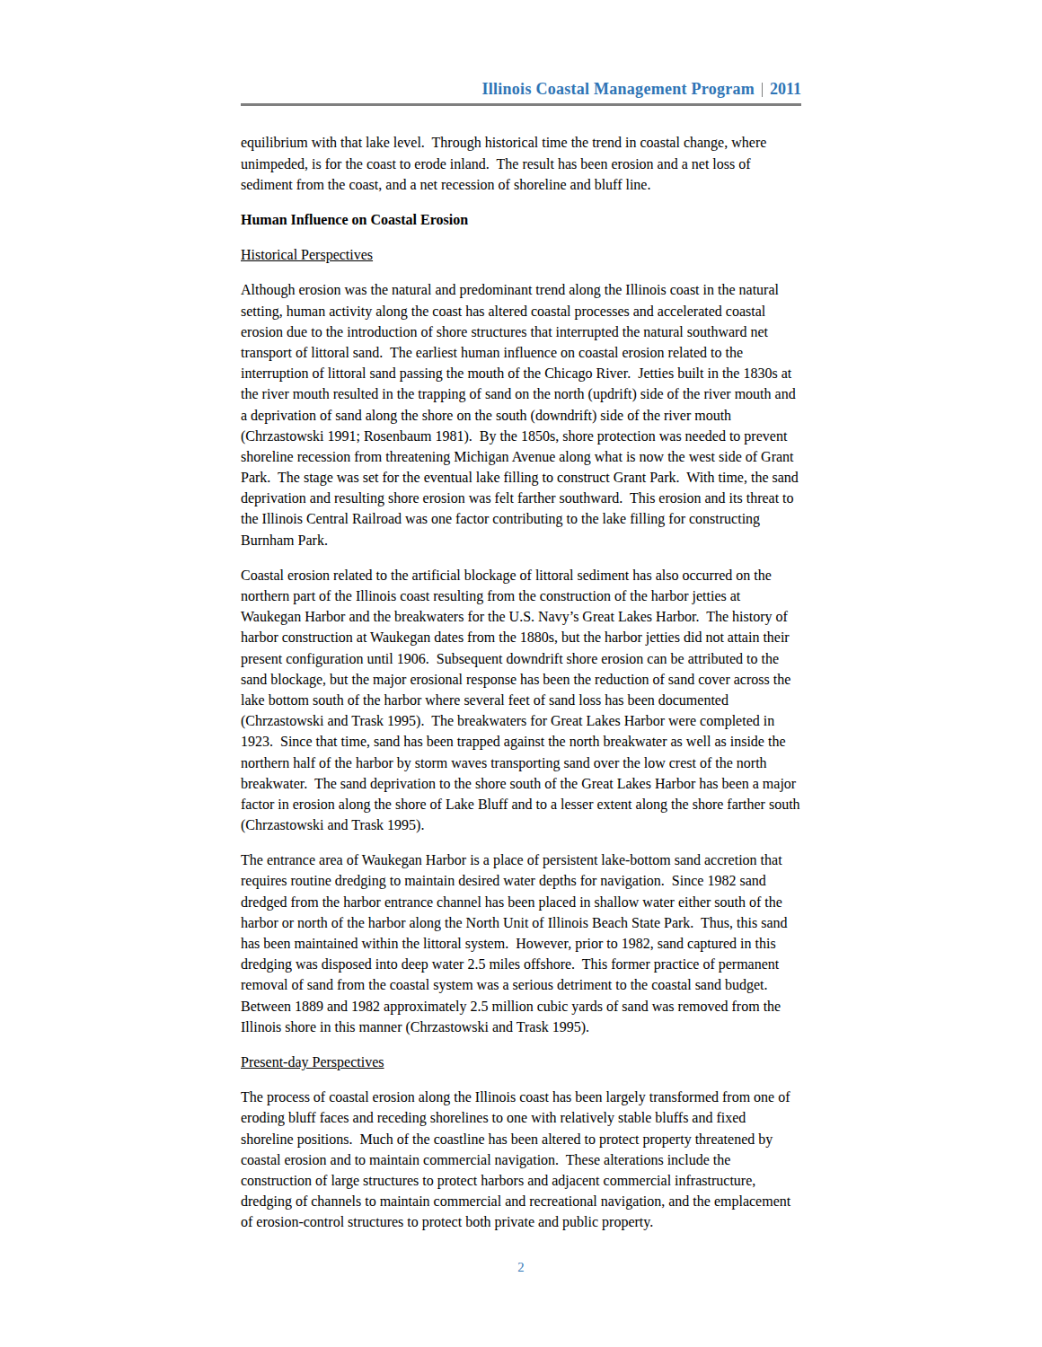Illinois Coastal Management Program 2011
equilibrium with that lake level. Through historical time the trend in coastal change, where unimpeded, is for the coast to erode inland. The result has been erosion and a net loss of sediment from the coast, and a net recession of shoreline and bluff line.
Human Influence on Coastal Erosion
Historical Perspectives
Although erosion was the natural and predominant trend along the Illinois coast in the natural setting, human activity along the coast has altered coastal processes and accelerated coastal erosion due to the introduction of shore structures that interrupted the natural southward net transport of littoral sand. The earliest human influence on coastal erosion related to the interruption of littoral sand passing the mouth of the Chicago River. Jetties built in the 1830s at the river mouth resulted in the trapping of sand on the north (updrift) side of the river mouth and a deprivation of sand along the shore on the south (downdrift) side of the river mouth (Chrzastowski 1991; Rosenbaum 1981). By the 1850s, shore protection was needed to prevent shoreline recession from threatening Michigan Avenue along what is now the west side of Grant Park. The stage was set for the eventual lake filling to construct Grant Park. With time, the sand deprivation and resulting shore erosion was felt farther southward. This erosion and its threat to the Illinois Central Railroad was one factor contributing to the lake filling for constructing Burnham Park.
Coastal erosion related to the artificial blockage of littoral sediment has also occurred on the northern part of the Illinois coast resulting from the construction of the harbor jetties at Waukegan Harbor and the breakwaters for the U.S. Navy’s Great Lakes Harbor. The history of harbor construction at Waukegan dates from the 1880s, but the harbor jetties did not attain their present configuration until 1906. Subsequent downdrift shore erosion can be attributed to the sand blockage, but the major erosional response has been the reduction of sand cover across the lake bottom south of the harbor where several feet of sand loss has been documented (Chrzastowski and Trask 1995). The breakwaters for Great Lakes Harbor were completed in 1923. Since that time, sand has been trapped against the north breakwater as well as inside the northern half of the harbor by storm waves transporting sand over the low crest of the north breakwater. The sand deprivation to the shore south of the Great Lakes Harbor has been a major factor in erosion along the shore of Lake Bluff and to a lesser extent along the shore farther south (Chrzastowski and Trask 1995).
The entrance area of Waukegan Harbor is a place of persistent lake-bottom sand accretion that requires routine dredging to maintain desired water depths for navigation. Since 1982 sand dredged from the harbor entrance channel has been placed in shallow water either south of the harbor or north of the harbor along the North Unit of Illinois Beach State Park. Thus, this sand has been maintained within the littoral system. However, prior to 1982, sand captured in this dredging was disposed into deep water 2.5 miles offshore. This former practice of permanent removal of sand from the coastal system was a serious detriment to the coastal sand budget. Between 1889 and 1982 approximately 2.5 million cubic yards of sand was removed from the Illinois shore in this manner (Chrzastowski and Trask 1995).
Present-day Perspectives
The process of coastal erosion along the Illinois coast has been largely transformed from one of eroding bluff faces and receding shorelines to one with relatively stable bluffs and fixed shoreline positions. Much of the coastline has been altered to protect property threatened by coastal erosion and to maintain commercial navigation. These alterations include the construction of large structures to protect harbors and adjacent commercial infrastructure, dredging of channels to maintain commercial and recreational navigation, and the emplacement of erosion-control structures to protect both private and public property.
2